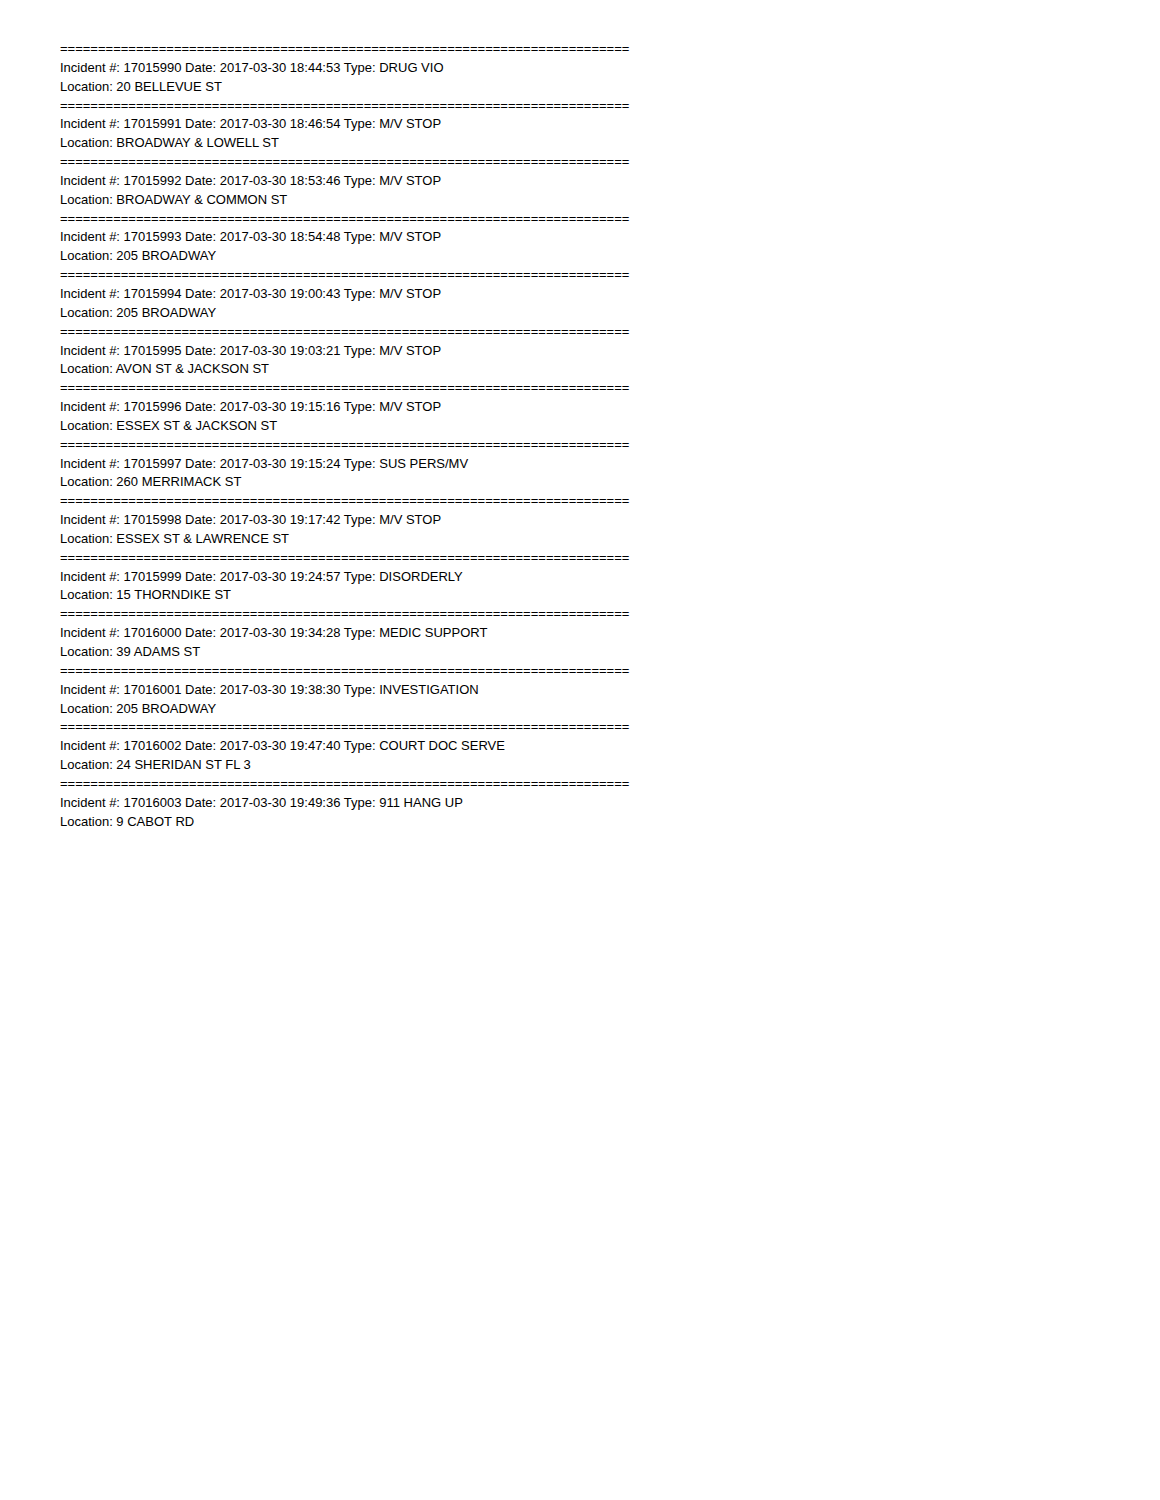===========================================================================
Incident #: 17015990 Date: 2017-03-30 18:44:53 Type: DRUG VIO
Location: 20 BELLEVUE ST
===========================================================================
Incident #: 17015991 Date: 2017-03-30 18:46:54 Type: M/V STOP
Location: BROADWAY & LOWELL ST
===========================================================================
Incident #: 17015992 Date: 2017-03-30 18:53:46 Type: M/V STOP
Location: BROADWAY & COMMON ST
===========================================================================
Incident #: 17015993 Date: 2017-03-30 18:54:48 Type: M/V STOP
Location: 205 BROADWAY
===========================================================================
Incident #: 17015994 Date: 2017-03-30 19:00:43 Type: M/V STOP
Location: 205 BROADWAY
===========================================================================
Incident #: 17015995 Date: 2017-03-30 19:03:21 Type: M/V STOP
Location: AVON ST & JACKSON ST
===========================================================================
Incident #: 17015996 Date: 2017-03-30 19:15:16 Type: M/V STOP
Location: ESSEX ST & JACKSON ST
===========================================================================
Incident #: 17015997 Date: 2017-03-30 19:15:24 Type: SUS PERS/MV
Location: 260 MERRIMACK ST
===========================================================================
Incident #: 17015998 Date: 2017-03-30 19:17:42 Type: M/V STOP
Location: ESSEX ST & LAWRENCE ST
===========================================================================
Incident #: 17015999 Date: 2017-03-30 19:24:57 Type: DISORDERLY
Location: 15 THORNDIKE ST
===========================================================================
Incident #: 17016000 Date: 2017-03-30 19:34:28 Type: MEDIC SUPPORT
Location: 39 ADAMS ST
===========================================================================
Incident #: 17016001 Date: 2017-03-30 19:38:30 Type: INVESTIGATION
Location: 205 BROADWAY
===========================================================================
Incident #: 17016002 Date: 2017-03-30 19:47:40 Type: COURT DOC SERVE
Location: 24 SHERIDAN ST FL 3
===========================================================================
Incident #: 17016003 Date: 2017-03-30 19:49:36 Type: 911 HANG UP
Location: 9 CABOT RD